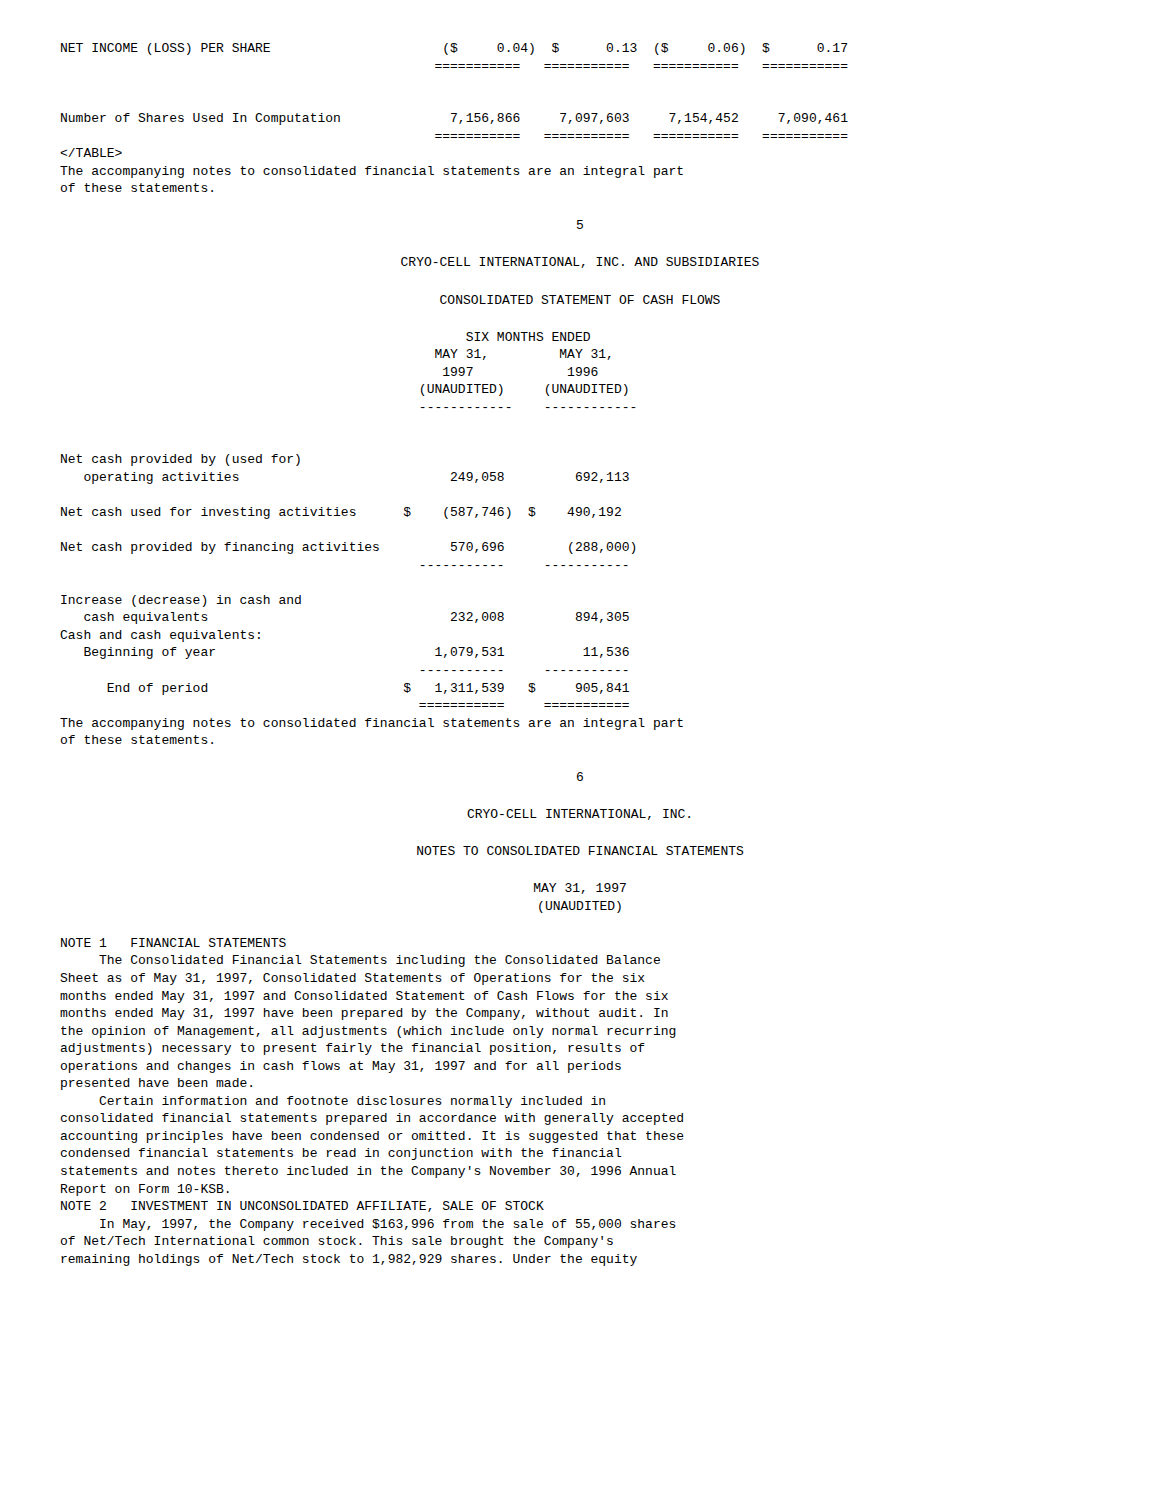NET INCOME (LOSS) PER SHARE                      ($     0.04)  $      0.13  ($     0.06)  $      0.17
                                                ===========   ===========   ===========   ===========


Number of Shares Used In Computation              7,156,866     7,097,603     7,154,452     7,090,461
                                                ===========   ===========   ===========   ===========
</TABLE>
The accompanying notes to consolidated financial statements are an integral part
of these statements.
5
CRYO-CELL INTERNATIONAL, INC. AND SUBSIDIARIES
CONSOLIDATED STATEMENT OF CASH FLOWS
                                                    SIX MONTHS ENDED
                                                MAY 31,         MAY 31,
                                                 1997            1996
                                              (UNAUDITED)     (UNAUDITED)
                                              ------------    ------------


Net cash provided by (used for)
   operating activities                           249,058         692,113

Net cash used for investing activities      $    (587,746)  $    490,192

Net cash provided by financing activities         570,696        (288,000)
                                              -----------     -----------

Increase (decrease) in cash and
   cash equivalents                               232,008         894,305
Cash and cash equivalents:
   Beginning of year                            1,079,531          11,536
                                              -----------     -----------
      End of period                         $   1,311,539   $     905,841
                                              ===========     ===========
The accompanying notes to consolidated financial statements are an integral part
of these statements.
6
CRYO-CELL INTERNATIONAL, INC.
NOTES TO CONSOLIDATED FINANCIAL STATEMENTS
MAY 31, 1997
(UNAUDITED)
NOTE 1   FINANCIAL STATEMENTS
     The Consolidated Financial Statements including the Consolidated Balance
Sheet as of May 31, 1997, Consolidated Statements of Operations for the six
months ended May 31, 1997 and Consolidated Statement of Cash Flows for the six
months ended May 31, 1997 have been prepared by the Company, without audit. In
the opinion of Management, all adjustments (which include only normal recurring
adjustments) necessary to present fairly the financial position, results of
operations and changes in cash flows at May 31, 1997 and for all periods
presented have been made.
     Certain information and footnote disclosures normally included in
consolidated financial statements prepared in accordance with generally accepted
accounting principles have been condensed or omitted. It is suggested that these
condensed financial statements be read in conjunction with the financial
statements and notes thereto included in the Company's November 30, 1996 Annual
Report on Form 10-KSB.
NOTE 2   INVESTMENT IN UNCONSOLIDATED AFFILIATE, SALE OF STOCK
     In May, 1997, the Company received $163,996 from the sale of 55,000 shares
of Net/Tech International common stock. This sale brought the Company's
remaining holdings of Net/Tech stock to 1,982,929 shares. Under the equity